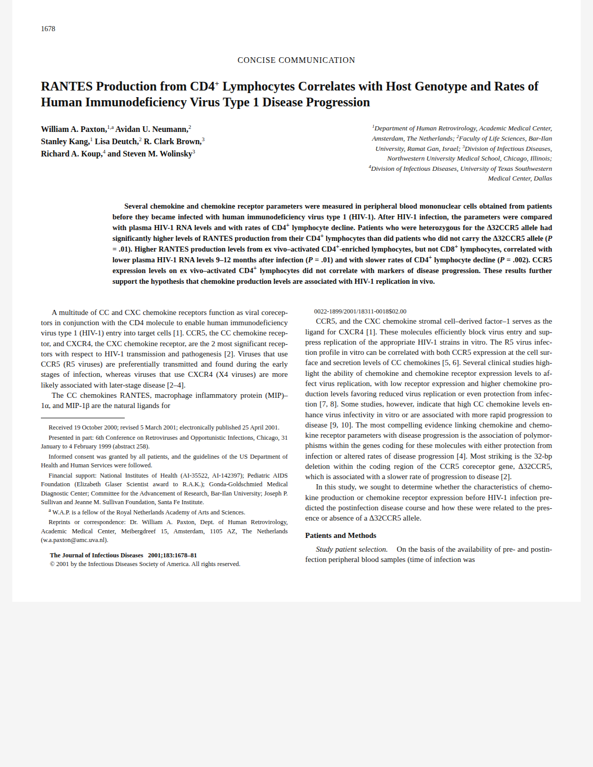1678
CONCISE COMMUNICATION
RANTES Production from CD4+ Lymphocytes Correlates with Host Genotype and Rates of Human Immunodeficiency Virus Type 1 Disease Progression
William A. Paxton,1,a Avidan U. Neumann,2
Stanley Kang,1 Lisa Deutch,2 R. Clark Brown,3
Richard A. Koup,4 and Steven M. Wolinsky3
1Department of Human Retrovirology, Academic Medical Center,
Amsterdam, The Netherlands; 2Faculty of Life Sciences, Bar-Ilan
University, Ramat Gan, Israel; 3Division of Infectious Diseases,
Northwestern University Medical School, Chicago, Illinois;
4Division of Infectious Diseases, University of Texas Southwestern
Medical Center, Dallas
Several chemokine and chemokine receptor parameters were measured in peripheral blood mononuclear cells obtained from patients before they became infected with human immunodeficiency virus type 1 (HIV-1). After HIV-1 infection, the parameters were compared with plasma HIV-1 RNA levels and with rates of CD4+ lymphocyte decline. Patients who were heterozygous for the Δ32CCR5 allele had significantly higher levels of RANTES production from their CD4+ lymphocytes than did patients who did not carry the Δ32CCR5 allele (P = .01). Higher RANTES production levels from ex vivo–activated CD4+-enriched lymphocytes, but not CD8+ lymphocytes, correlated with lower plasma HIV-1 RNA levels 9–12 months after infection (P = .01) and with slower rates of CD4+ lymphocyte decline (P = .002). CCR5 expression levels on ex vivo–activated CD4+ lymphocytes did not correlate with markers of disease progression. These results further support the hypothesis that chemokine production levels are associated with HIV-1 replication in vivo.
A multitude of CC and CXC chemokine receptors function as viral coreceptors in conjunction with the CD4 molecule to enable human immunodeficiency virus type 1 (HIV-1) entry into target cells [1]. CCR5, the CC chemokine receptor, and CXCR4, the CXC chemokine receptor, are the 2 most significant receptors with respect to HIV-1 transmission and pathogenesis [2]. Viruses that use CCR5 (R5 viruses) are preferentially transmitted and found during the early stages of infection, whereas viruses that use CXCR4 (X4 viruses) are more likely associated with later-stage disease [2–4].
The CC chemokines RANTES, macrophage inflammatory protein (MIP)–1α, and MIP-1β are the natural ligands for
Received 19 October 2000; revised 5 March 2001; electronically published 25 April 2001.
Presented in part: 6th Conference on Retroviruses and Opportunistic Infections, Chicago, 31 January to 4 February 1999 (abstract 258).
Informed consent was granted by all patients, and the guidelines of the US Department of Health and Human Services were followed.
Financial support: National Institutes of Health (AI-35522, AI-142397); Pediatric AIDS Foundation (Elizabeth Glaser Scientist award to R.A.K.); Gonda-Goldschmied Medical Diagnostic Center; Committee for the Advancement of Research, Bar-Ilan University; Joseph P. Sullivan and Jeanne M. Sullivan Foundation, Santa Fe Institute.
a W.A.P. is a fellow of the Royal Netherlands Academy of Arts and Sciences.
Reprints or correspondence: Dr. William A. Paxton, Dept. of Human Retrovirology, Academic Medical Center, Meibergdreef 15, Amsterdam, 1105 AZ, The Netherlands (w.a.paxton@amc.uva.nl).
The Journal of Infectious Diseases 2001;183:1678–81
© 2001 by the Infectious Diseases Society of America. All rights reserved.
0022-1899/2001/18311-0018$02.00
CCR5, and the CXC chemokine stromal cell–derived factor–1 serves as the ligand for CXCR4 [1]. These molecules efficiently block virus entry and suppress replication of the appropriate HIV-1 strains in vitro. The R5 virus infection profile in vitro can be correlated with both CCR5 expression at the cell surface and secretion levels of CC chemokines [5, 6]. Several clinical studies highlight the ability of chemokine and chemokine receptor expression levels to affect virus replication, with low receptor expression and higher chemokine production levels favoring reduced virus replication or even protection from infection [7, 8]. Some studies, however, indicate that high CC chemokine levels enhance virus infectivity in vitro or are associated with more rapid progression to disease [9, 10]. The most compelling evidence linking chemokine and chemokine receptor parameters with disease progression is the association of polymorphisms within the genes coding for these molecules with either protection from infection or altered rates of disease progression [4]. Most striking is the 32-bp deletion within the coding region of the CCR5 coreceptor gene, Δ32CCR5, which is associated with a slower rate of progression to disease [2].
In this study, we sought to determine whether the characteristics of chemokine production or chemokine receptor expression before HIV-1 infection predicted the postinfection disease course and how these were related to the presence or absence of a Δ32CCR5 allele.
Patients and Methods
Study patient selection. On the basis of the availability of pre- and postinfection peripheral blood samples (time of infection was